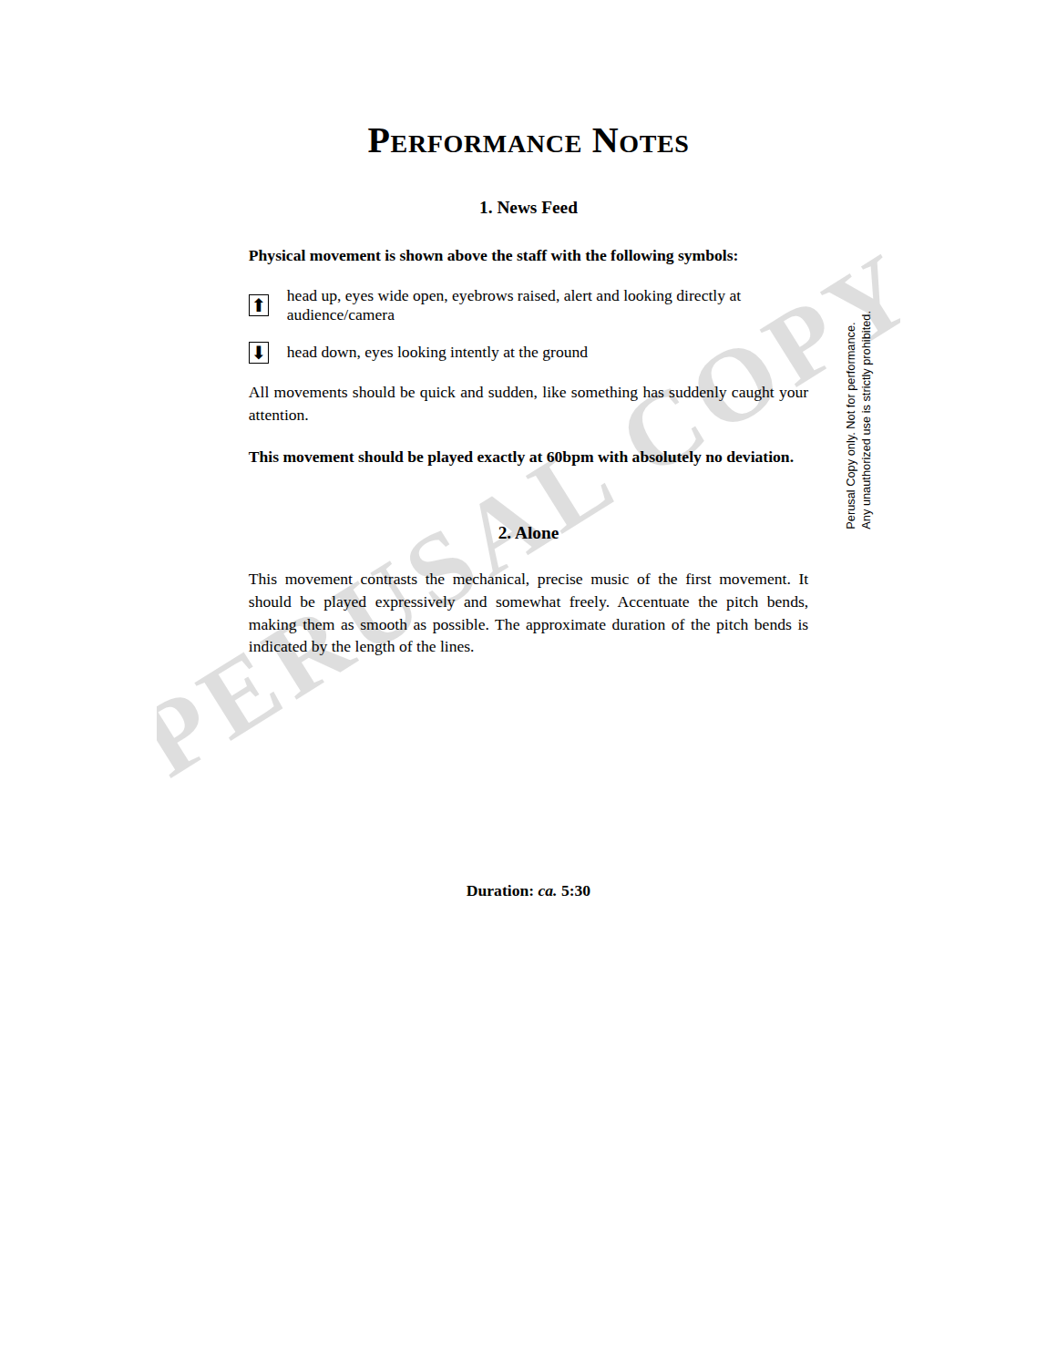PERUSAL COPY
Perusal Copy only. Not for performance.
Any unauthorized use is strictly prohibited.
Performance Notes
1. News Feed
Physical movement is shown above the staff with the following symbols:
⬆ head up, eyes wide open, eyebrows raised, alert and looking directly at audience/camera
⬇ head down, eyes looking intently at the ground
All movements should be quick and sudden, like something has suddenly caught your attention.
This movement should be played exactly at 60bpm with absolutely no deviation.
2. Alone
This movement contrasts the mechanical, precise music of the first movement. It should be played expressively and somewhat freely. Accentuate the pitch bends, making them as smooth as possible. The approximate duration of the pitch bends is indicated by the length of the lines.
Duration: ca. 5:30